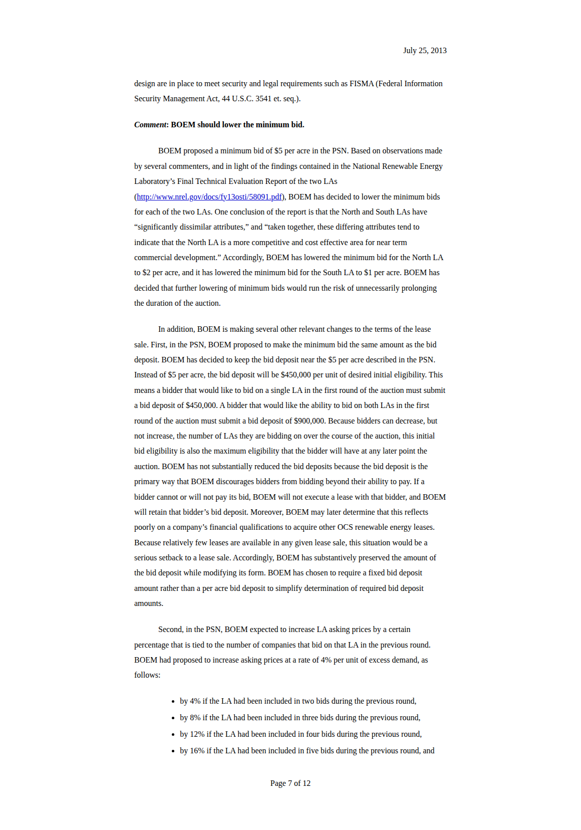July 25, 2013
design are in place to meet security and legal requirements such as FISMA (Federal Information Security Management Act, 44 U.S.C. 3541 et. seq.).
Comment: BOEM should lower the minimum bid.
BOEM proposed a minimum bid of $5 per acre in the PSN. Based on observations made by several commenters, and in light of the findings contained in the National Renewable Energy Laboratory’s Final Technical Evaluation Report of the two LAs (http://www.nrel.gov/docs/fy13osti/58091.pdf), BOEM has decided to lower the minimum bids for each of the two LAs. One conclusion of the report is that the North and South LAs have “significantly dissimilar attributes,” and “taken together, these differing attributes tend to indicate that the North LA is a more competitive and cost effective area for near term commercial development.” Accordingly, BOEM has lowered the minimum bid for the North LA to $2 per acre, and it has lowered the minimum bid for the South LA to $1 per acre. BOEM has decided that further lowering of minimum bids would run the risk of unnecessarily prolonging the duration of the auction.
In addition, BOEM is making several other relevant changes to the terms of the lease sale. First, in the PSN, BOEM proposed to make the minimum bid the same amount as the bid deposit. BOEM has decided to keep the bid deposit near the $5 per acre described in the PSN. Instead of $5 per acre, the bid deposit will be $450,000 per unit of desired initial eligibility. This means a bidder that would like to bid on a single LA in the first round of the auction must submit a bid deposit of $450,000. A bidder that would like the ability to bid on both LAs in the first round of the auction must submit a bid deposit of $900,000. Because bidders can decrease, but not increase, the number of LAs they are bidding on over the course of the auction, this initial bid eligibility is also the maximum eligibility that the bidder will have at any later point the auction. BOEM has not substantially reduced the bid deposits because the bid deposit is the primary way that BOEM discourages bidders from bidding beyond their ability to pay. If a bidder cannot or will not pay its bid, BOEM will not execute a lease with that bidder, and BOEM will retain that bidder’s bid deposit. Moreover, BOEM may later determine that this reflects poorly on a company’s financial qualifications to acquire other OCS renewable energy leases. Because relatively few leases are available in any given lease sale, this situation would be a serious setback to a lease sale. Accordingly, BOEM has substantively preserved the amount of the bid deposit while modifying its form. BOEM has chosen to require a fixed bid deposit amount rather than a per acre bid deposit to simplify determination of required bid deposit amounts.
Second, in the PSN, BOEM expected to increase LA asking prices by a certain percentage that is tied to the number of companies that bid on that LA in the previous round. BOEM had proposed to increase asking prices at a rate of 4% per unit of excess demand, as follows:
by 4% if the LA had been included in two bids during the previous round,
by 8% if the LA had been included in three bids during the previous round,
by 12% if the LA had been included in four bids during the previous round,
by 16% if the LA had been included in five bids during the previous round, and
Page 7 of 12